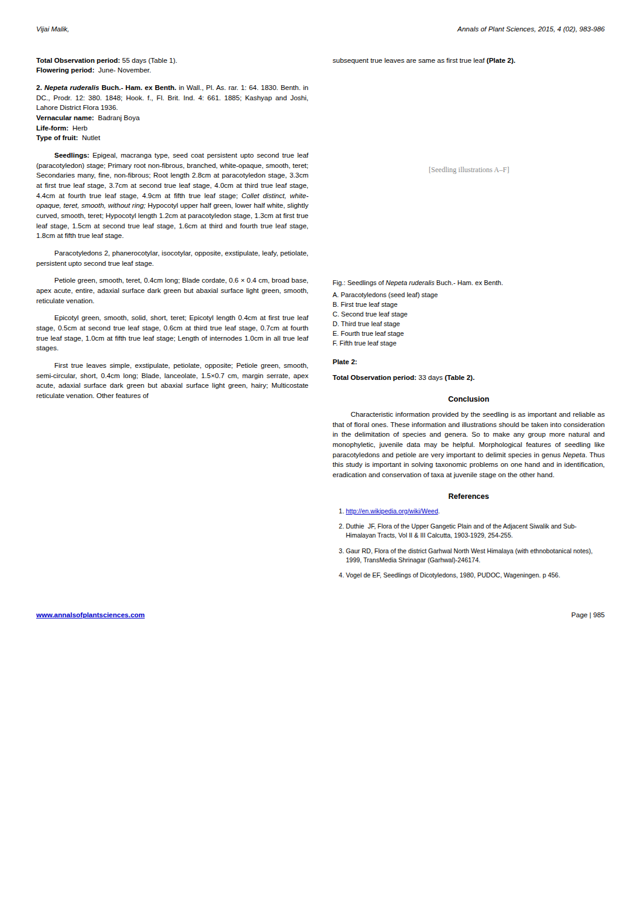Vijai Malik,
Annals of Plant Sciences, 2015, 4 (02), 983-986
Total Observation period: 55 days (Table 1).
Flowering period: June- November.
2. Nepeta ruderalis Buch.- Ham. ex Benth. in Wall., Pl. As. rar. 1: 64. 1830. Benth. in DC., Prodr. 12: 380. 1848; Hook. f., Fl. Brit. Ind. 4: 661. 1885; Kashyap and Joshi, Lahore District Flora 1936.
Vernacular name: Badranj Boya
Life-form: Herb
Type of fruit: Nutlet
Seedlings: Epigeal, macranga type, seed coat persistent upto second true leaf (paracotyledon) stage; Primary root non-fibrous, branched, white-opaque, smooth, teret; Secondaries many, fine, non-fibrous; Root length 2.8cm at paracotyledon stage, 3.3cm at first true leaf stage, 3.7cm at second true leaf stage, 4.0cm at third true leaf stage, 4.4cm at fourth true leaf stage, 4.9cm at fifth true leaf stage; Collet distinct, white-opaque, teret, smooth, without ring; Hypocotyl upper half green, lower half white, slightly curved, smooth, teret; Hypocotyl length 1.2cm at paracotyledon stage, 1.3cm at first true leaf stage, 1.5cm at second true leaf stage, 1.6cm at third and fourth true leaf stage, 1.8cm at fifth true leaf stage.
Paracotyledons 2, phanerocotylar, isocotylar, opposite, exstipulate, leafy, petiolate, persistent upto second true leaf stage.
Petiole green, smooth, teret, 0.4cm long; Blade cordate, 0.6 × 0.4 cm, broad base, apex acute, entire, adaxial surface dark green but abaxial surface light green, smooth, reticulate venation.
Epicotyl green, smooth, solid, short, teret; Epicotyl length 0.4cm at first true leaf stage, 0.5cm at second true leaf stage, 0.6cm at third true leaf stage, 0.7cm at fourth true leaf stage, 1.0cm at fifth true leaf stage; Length of internodes 1.0cm in all true leaf stages.
First true leaves simple, exstipulate, petiolate, opposite; Petiole green, smooth, semi-circular, short, 0.4cm long; Blade, lanceolate, 1.5×0.7 cm, margin serrate, apex acute, adaxial surface dark green but abaxial surface light green, hairy; Multicostate reticulate venation. Other features of
subsequent true leaves are same as first true leaf (Plate 2).
Fig.: Seedlings of Nepeta ruderalis Buch.- Ham. ex Benth.
A. Paracotyledons (seed leaf) stage
B. First true leaf stage
C. Second true leaf stage
D. Third true leaf stage
E. Fourth true leaf stage
F. Fifth true leaf stage
Plate 2:
Total Observation period: 33 days (Table 2).
Conclusion
Characteristic information provided by the seedling is as important and reliable as that of floral ones. These information and illustrations should be taken into consideration in the delimitation of species and genera. So to make any group more natural and monophyletic, juvenile data may be helpful. Morphological features of seedling like paracotyledons and petiole are very important to delimit species in genus Nepeta. Thus this study is important in solving taxonomic problems on one hand and in identification, eradication and conservation of taxa at juvenile stage on the other hand.
References
http://en.wikipedia.org/wiki/Weed.
Duthie JF, Flora of the Upper Gangetic Plain and of the Adjacent Siwalik and Sub- Himalayan Tracts, Vol II & III Calcutta, 1903-1929, 254-255.
Gaur RD, Flora of the district Garhwal North West Himalaya (with ethnobotanical notes), 1999, TransMedia Shrinagar (Garhwal)-246174.
Vogel de EF, Seedlings of Dicotyledons, 1980, PUDOC, Wageningen. p 456.
www.annalsofplantsciences.com
Page | 985